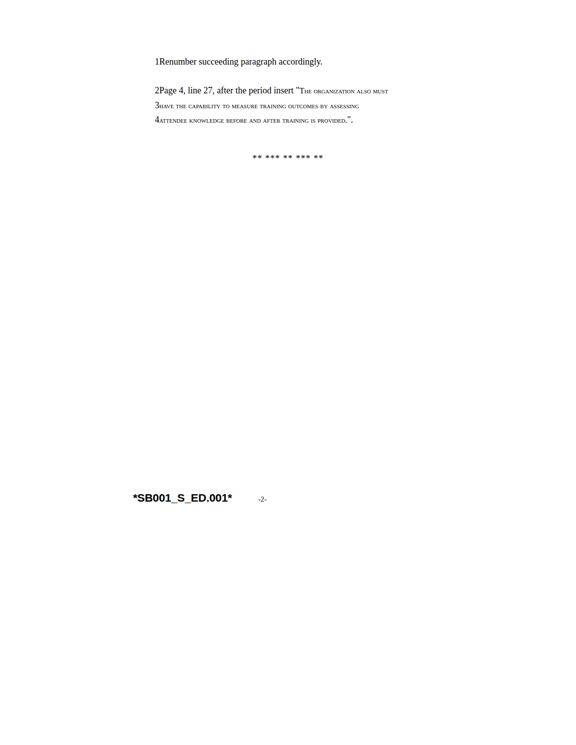| 1 | Renumber succeeding paragraph accordingly. |
| 2 | Page 4, line 27, after the period insert " The organization also must |
| 3 | have the capability to measure training outcomes by assessing |
| 4 | attendee knowledge before and after training is provided. ". |
** *** ** *** **
*SB001_S_ED.001* -2-